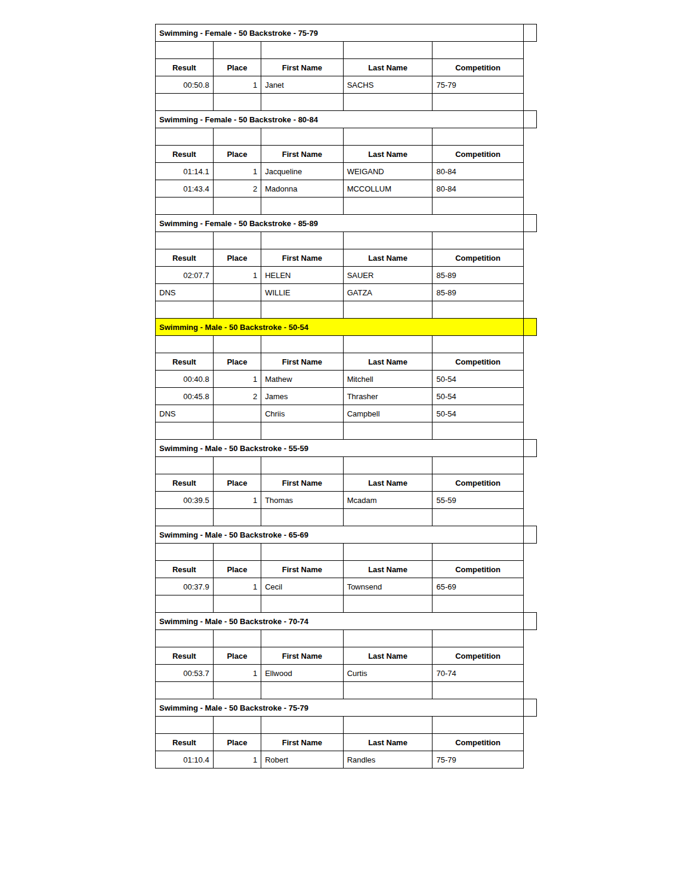| Swimming - Female - 50 Backstroke - 75-79 | |
| Result | Place | First Name | Last Name | Competition | |
| 00:50.8 | 1 | Janet | SACHS | 75-79 | |
| Swimming - Female - 50 Backstroke - 80-84 | |
| Result | Place | First Name | Last Name | Competition | |
| 01:14.1 | 1 | Jacqueline | WEIGAND | 80-84 | |
| 01:43.4 | 2 | Madonna | MCCOLLUM | 80-84 | |
| Swimming - Female - 50 Backstroke - 85-89 | |
| Result | Place | First Name | Last Name | Competition | |
| 02:07.7 | 1 | HELEN | SAUER | 85-89 | |
| DNS | | WILLIE | GATZA | 85-89 | |
| Swimming - Male - 50 Backstroke - 50-54 | |
| Result | Place | First Name | Last Name | Competition | |
| 00:40.8 | 1 | Mathew | Mitchell | 50-54 | |
| 00:45.8 | 2 | James | Thrasher | 50-54 | |
| DNS | | Chriis | Campbell | 50-54 | |
| Swimming - Male - 50 Backstroke - 55-59 | |
| Result | Place | First Name | Last Name | Competition | |
| 00:39.5 | 1 | Thomas | Mcadam | 55-59 | |
| Swimming - Male - 50 Backstroke - 65-69 | |
| Result | Place | First Name | Last Name | Competition | |
| 00:37.9 | 1 | Cecil | Townsend | 65-69 | |
| Swimming - Male - 50 Backstroke - 70-74 | |
| Result | Place | First Name | Last Name | Competition | |
| 00:53.7 | 1 | Ellwood | Curtis | 70-74 | |
| Swimming - Male - 50 Backstroke - 75-79 | |
| Result | Place | First Name | Last Name | Competition | |
| 01:10.4 | 1 | Robert | Randles | 75-79 | |